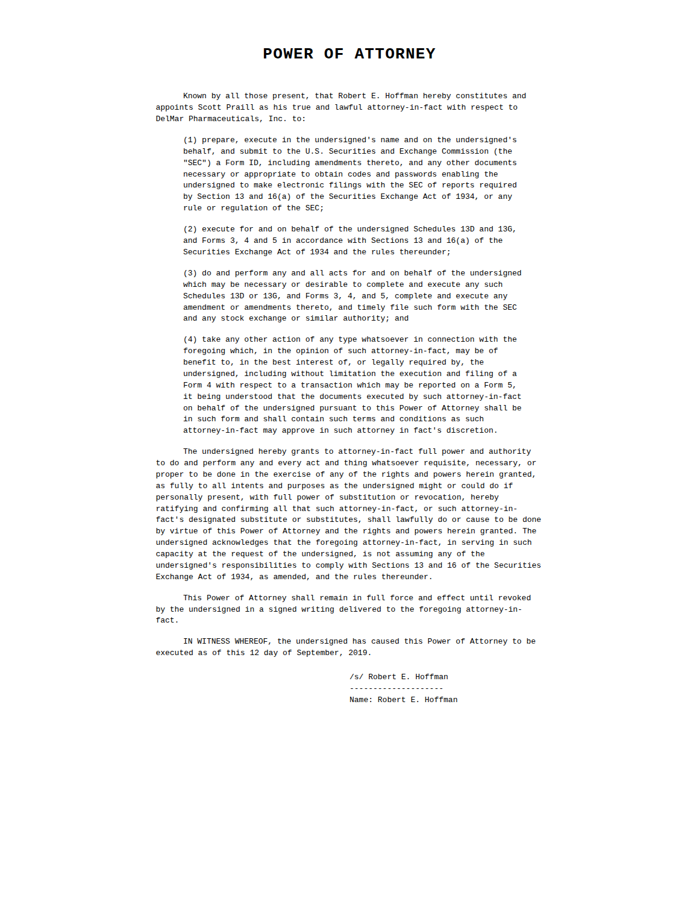POWER OF ATTORNEY
Known by all those present, that Robert E. Hoffman hereby constitutes and appoints Scott Praill as his true and lawful attorney-in-fact with respect to DelMar Pharmaceuticals, Inc. to:
(1) prepare, execute in the undersigned's name and on the undersigned's behalf, and submit to the U.S. Securities and Exchange Commission (the "SEC") a Form ID, including amendments thereto, and any other documents necessary or appropriate to obtain codes and passwords enabling the undersigned to make electronic filings with the SEC of reports required by Section 13 and 16(a) of the Securities Exchange Act of 1934, or any rule or regulation of the SEC;
(2) execute for and on behalf of the undersigned Schedules 13D and 13G, and Forms 3, 4 and 5 in accordance with Sections 13 and 16(a) of the Securities Exchange Act of 1934 and the rules thereunder;
(3) do and perform any and all acts for and on behalf of the undersigned which may be necessary or desirable to complete and execute any such Schedules 13D or 13G, and Forms 3, 4, and 5, complete and execute any amendment or amendments thereto, and timely file such form with the SEC and any stock exchange or similar authority; and
(4) take any other action of any type whatsoever in connection with the foregoing which, in the opinion of such attorney-in-fact, may be of benefit to, in the best interest of, or legally required by, the undersigned, including without limitation the execution and filing of a Form 4 with respect to a transaction which may be reported on a Form 5, it being understood that the documents executed by such attorney-in-fact on behalf of the undersigned pursuant to this Power of Attorney shall be in such form and shall contain such terms and conditions as such attorney-in-fact may approve in such attorney in fact's discretion.
The undersigned hereby grants to attorney-in-fact full power and authority to do and perform any and every act and thing whatsoever requisite, necessary, or proper to be done in the exercise of any of the rights and powers herein granted, as fully to all intents and purposes as the undersigned might or could do if personally present, with full power of substitution or revocation, hereby ratifying and confirming all that such attorney-in-fact, or such attorney-in-fact's designated substitute or substitutes, shall lawfully do or cause to be done by virtue of this Power of Attorney and the rights and powers herein granted. The undersigned acknowledges that the foregoing attorney-in-fact, in serving in such capacity at the request of the undersigned, is not assuming any of the undersigned's responsibilities to comply with Sections 13 and 16 of the Securities Exchange Act of 1934, as amended, and the rules thereunder.
This Power of Attorney shall remain in full force and effect until revoked by the undersigned in a signed writing delivered to the foregoing attorney-in-fact.
IN WITNESS WHEREOF, the undersigned has caused this Power of Attorney to be executed as of this 12 day of September, 2019.
/s/ Robert E. Hoffman
--------------------
Name: Robert E. Hoffman